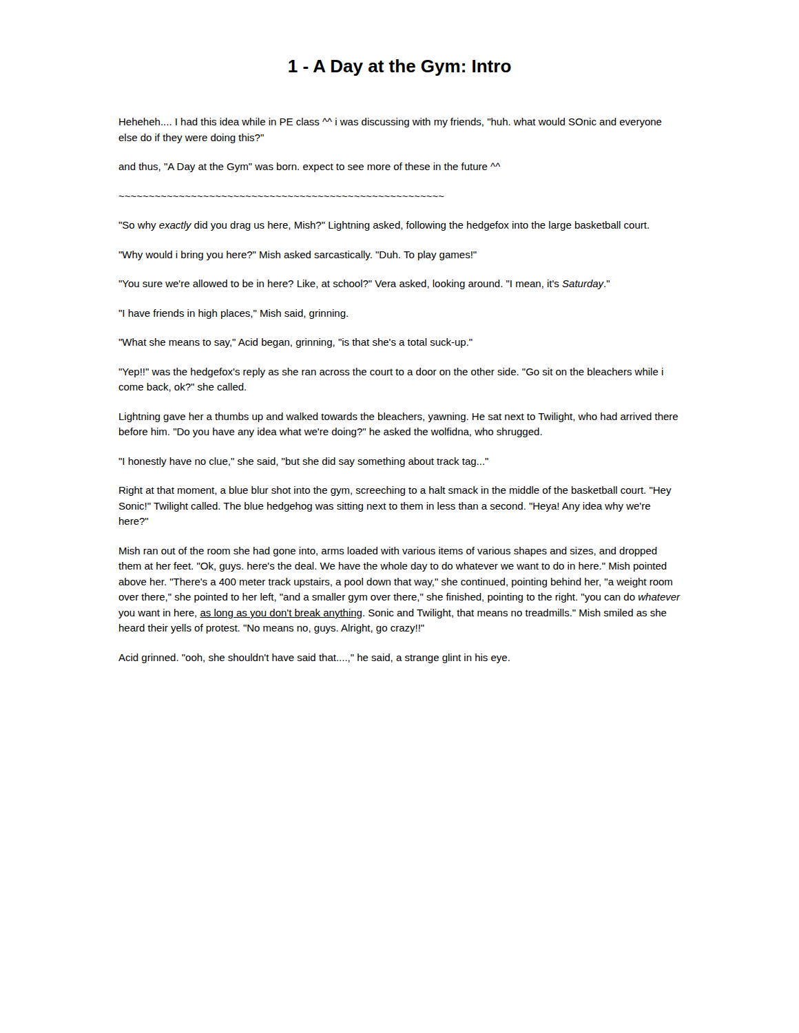1 - A Day at the Gym: Intro
Heheheh.... I had this idea while in PE class ^^ i was discussing with my friends, "huh. what would SOnic and everyone else do if they were doing this?"
and thus, "A Day at the Gym" was born. expect to see more of these in the future ^^
~~~~~~~~~~~~~~~~~~~~~~~~~~~~~~~~~~~~~~~~~~~~~~~~~~~~~~
"So why exactly did you drag us here, Mish?" Lightning asked, following the hedgefox into the large basketball court.
"Why would i bring you here?" Mish asked sarcastically. "Duh. To play games!"
"You sure we're allowed to be in here? Like, at school?" Vera asked, looking around. "I mean, it's Saturday."
"I have friends in high places," Mish said, grinning.
"What she means to say," Acid began, grinning, "is that she's a total suck-up."
"Yep!!" was the hedgefox's reply as she ran across the court to a door on the other side. "Go sit on the bleachers while i come back, ok?" she called.
Lightning gave her a thumbs up and walked towards the bleachers, yawning. He sat next to Twilight, who had arrived there before him. "Do you have any idea what we're doing?" he asked the wolfidna, who shrugged.
"I honestly have no clue," she said, "but she did say something about track tag..."
Right at that moment, a blue blur shot into the gym, screeching to a halt smack in the middle of the basketball court. "Hey Sonic!" Twilight called. The blue hedgehog was sitting next to them in less than a second. "Heya! Any idea why we're here?"
Mish ran out of the room she had gone into, arms loaded with various items of various shapes and sizes, and dropped them at her feet. "Ok, guys. here's the deal. We have the whole day to do whatever we want to do in here." Mish pointed above her. "There's a 400 meter track upstairs, a pool down that way," she continued, pointing behind her, "a weight room over there," she pointed to her left, "and a smaller gym over there," she finished, pointing to the right. "you can do whatever you want in here, as long as you don't break anything. Sonic and Twilight, that means no treadmills." Mish smiled as she heard their yells of protest. "No means no, guys. Alright, go crazy!!"
Acid grinned. "ooh, she shouldn't have said that....," he said, a strange glint in his eye.